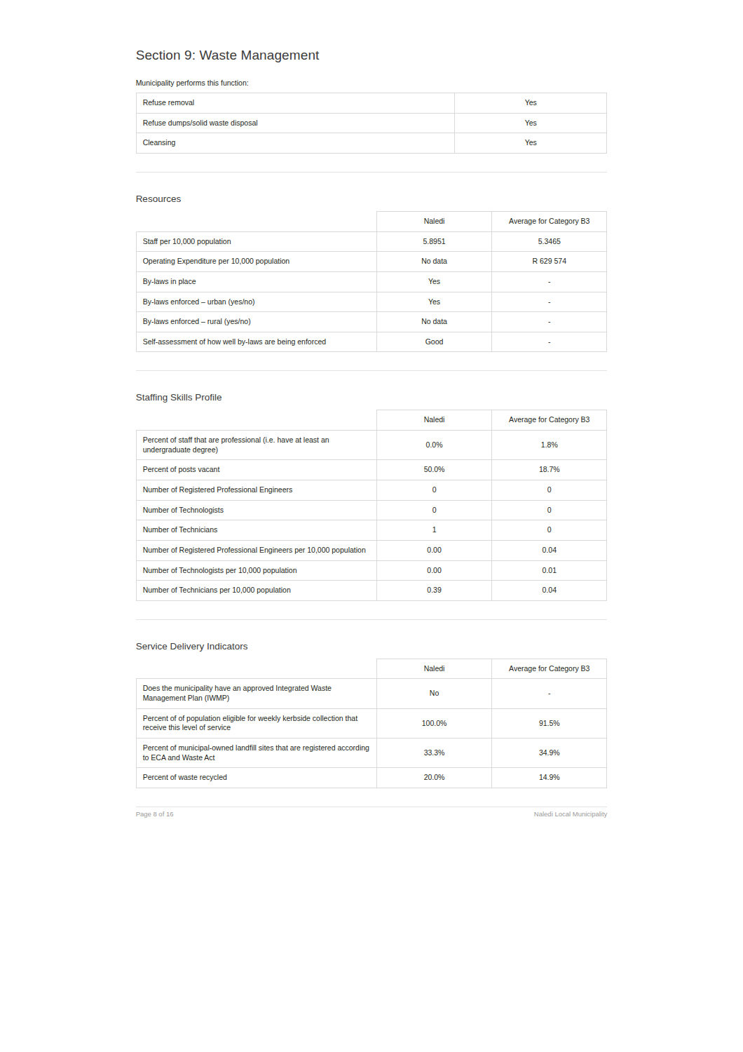Section 9: Waste Management
Municipality performs this function:
| Refuse removal | Yes |
| Refuse dumps/solid waste disposal | Yes |
| Cleansing | Yes |
Resources
| | Naledi | Average for Category B3 |
| --- | --- | --- |
| Staff per 10,000 population | 5.8951 | 5.3465 |
| Operating Expenditure per 10,000 population | No data | R 629 574 |
| By-laws in place | Yes | - |
| By-laws enforced – urban (yes/no) | Yes | - |
| By-laws enforced – rural (yes/no) | No data | - |
| Self-assessment of how well by-laws are being enforced | Good | - |
Staffing Skills Profile
| | Naledi | Average for Category B3 |
| --- | --- | --- |
| Percent of staff that are professional (i.e. have at least an undergraduate degree) | 0.0% | 1.8% |
| Percent of posts vacant | 50.0% | 18.7% |
| Number of Registered Professional Engineers | 0 | 0 |
| Number of Technologists | 0 | 0 |
| Number of Technicians | 1 | 0 |
| Number of Registered Professional Engineers per 10,000 population | 0.00 | 0.04 |
| Number of Technologists per 10,000 population | 0.00 | 0.01 |
| Number of Technicians per 10,000 population | 0.39 | 0.04 |
Service Delivery Indicators
| | Naledi | Average for Category B3 |
| --- | --- | --- |
| Does the municipality have an approved Integrated Waste Management Plan (IWMP) | No | - |
| Percent of of population eligible for weekly kerbside collection that receive this level of service | 100.0% | 91.5% |
| Percent of municipal-owned landfill sites that are registered according to ECA and Waste Act | 33.3% | 34.9% |
| Percent of waste recycled | 20.0% | 14.9% |
Page 8 of 16 Naledi Local Municipality